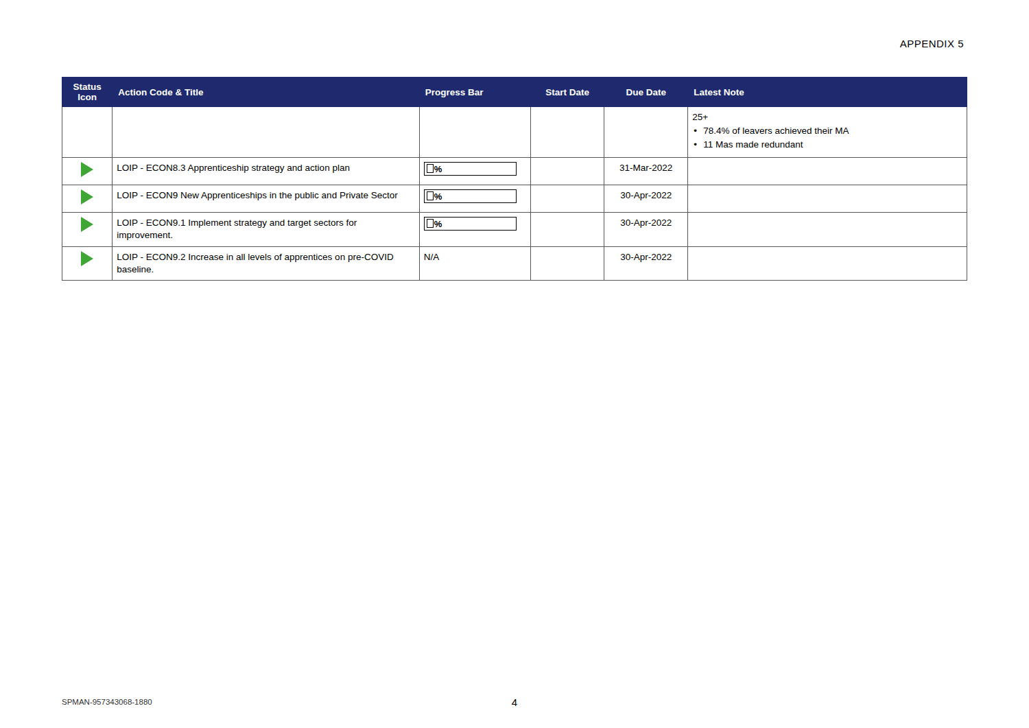APPENDIX 5
| Status Icon | Action Code & Title | Progress Bar | Start Date | Due Date | Latest Note |
| --- | --- | --- | --- | --- | --- |
| | | | | | 25+ 78.4% of leavers achieved their MA 11 Mas made redundant |
| | LOIP - ECON8.3 Apprenticeship strategy and action plan | % | | 31-Mar-2022 | |
| | LOIP - ECON9 New Apprenticeships in the public and Private Sector | % | | 30-Apr-2022 | |
| | LOIP - ECON9.1 Implement strategy and target sectors for improvement. | % | | 30-Apr-2022 | |
| | LOIP - ECON9.2 Increase in all levels of apprentices on pre-COVID baseline. | N/A | | 30-Apr-2022 | |
SPMAN-957343068-1880 4